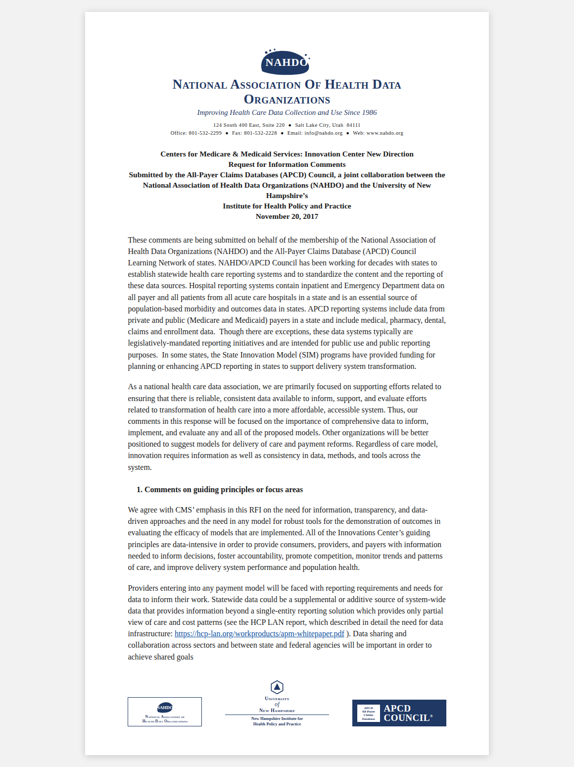NAHDO
National Association Of Health Data Organizations
Improving Health Care Data Collection and Use Since 1986
124 South 400 East, Suite 220 ● Salt Lake City, Utah 84111
Office: 801-532-2299 ● Fax: 801-532-2228 ● Email: info@nahdo.org ● Web: www.nahdo.org
Centers for Medicare & Medicaid Services: Innovation Center New Direction Request for Information Comments Submitted by the All-Payer Claims Databases (APCD) Council, a joint collaboration between the National Association of Health Data Organizations (NAHDO) and the University of New Hampshire’s Institute for Health Policy and Practice November 20, 2017
These comments are being submitted on behalf of the membership of the National Association of Health Data Organizations (NAHDO) and the All-Payer Claims Database (APCD) Council Learning Network of states. NAHDO/APCD Council has been working for decades with states to establish statewide health care reporting systems and to standardize the content and the reporting of these data sources. Hospital reporting systems contain inpatient and Emergency Department data on all payer and all patients from all acute care hospitals in a state and is an essential source of population-based morbidity and outcomes data in states. APCD reporting systems include data from private and public (Medicare and Medicaid) payers in a state and include medical, pharmacy, dental, claims and enrollment data. Though there are exceptions, these data systems typically are legislatively-mandated reporting initiatives and are intended for public use and public reporting purposes. In some states, the State Innovation Model (SIM) programs have provided funding for planning or enhancing APCD reporting in states to support delivery system transformation.
As a national health care data association, we are primarily focused on supporting efforts related to ensuring that there is reliable, consistent data available to inform, support, and evaluate efforts related to transformation of health care into a more affordable, accessible system. Thus, our comments in this response will be focused on the importance of comprehensive data to inform, implement, and evaluate any and all of the proposed models. Other organizations will be better positioned to suggest models for delivery of care and payment reforms. Regardless of care model, innovation requires information as well as consistency in data, methods, and tools across the system.
Comments on guiding principles or focus areas
We agree with CMS’ emphasis in this RFI on the need for information, transparency, and data-driven approaches and the need in any model for robust tools for the demonstration of outcomes in evaluating the efficacy of models that are implemented. All of the Innovations Center’s guiding principles are data-intensive in order to provide consumers, providers, and payers with information needed to inform decisions, foster accountability, promote competition, monitor trends and patterns of care, and improve delivery system performance and population health.
Providers entering into any payment model will be faced with reporting requirements and needs for data to inform their work. Statewide data could be a supplemental or additive source of system-wide data that provides information beyond a single-entity reporting solution which provides only partial view of care and cost patterns (see the HCP LAN report, which described in detail the need for data infrastructure: https://hcp-lan.org/workproducts/apm-whitepaper.pdf ). Data sharing and collaboration across sectors and between state and federal agencies will be important in order to achieve shared goals
NAHDO
National Association of
Health Data Organizations
Universityof New Hampshire
New Hampshire Institute for
Health Policy and Practice
APCD
All-Payer
Claims Database
APCDCOUNCIL®